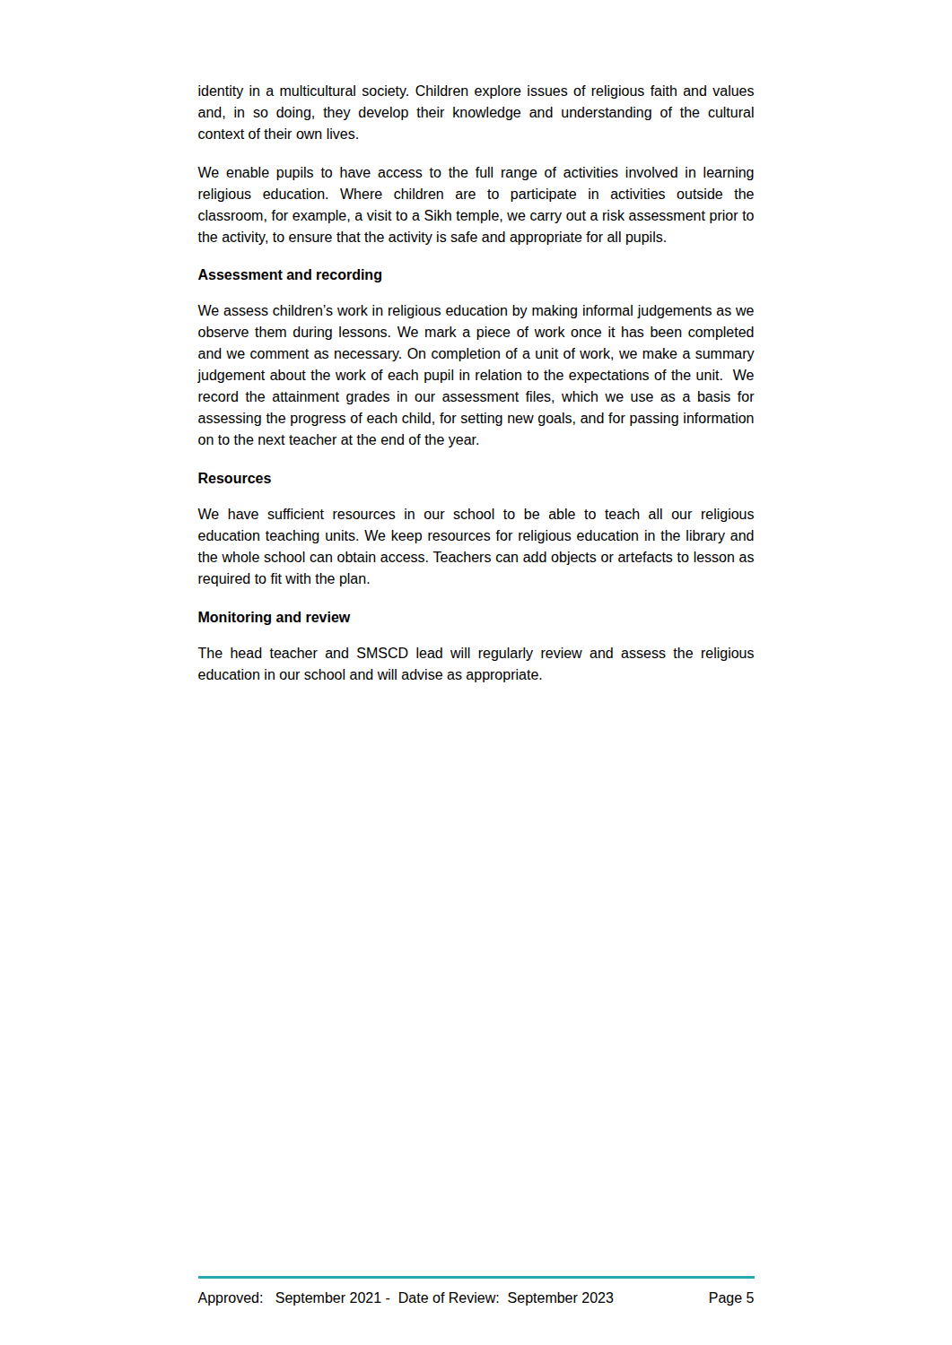identity in a multicultural society. Children explore issues of religious faith and values and, in so doing, they develop their knowledge and understanding of the cultural context of their own lives.
We enable pupils to have access to the full range of activities involved in learning religious education. Where children are to participate in activities outside the classroom, for example, a visit to a Sikh temple, we carry out a risk assessment prior to the activity, to ensure that the activity is safe and appropriate for all pupils.
Assessment and recording
We assess children’s work in religious education by making informal judgements as we observe them during lessons. We mark a piece of work once it has been completed and we comment as necessary. On completion of a unit of work, we make a summary judgement about the work of each pupil in relation to the expectations of the unit. We record the attainment grades in our assessment files, which we use as a basis for assessing the progress of each child, for setting new goals, and for passing information on to the next teacher at the end of the year.
Resources
We have sufficient resources in our school to be able to teach all our religious education teaching units. We keep resources for religious education in the library and the whole school can obtain access. Teachers can add objects or artefacts to lesson as required to fit with the plan.
Monitoring and review
The head teacher and SMSCD lead will regularly review and assess the religious education in our school and will advise as appropriate.
Approved: September 2021 - Date of Review: September 2023 Page 5